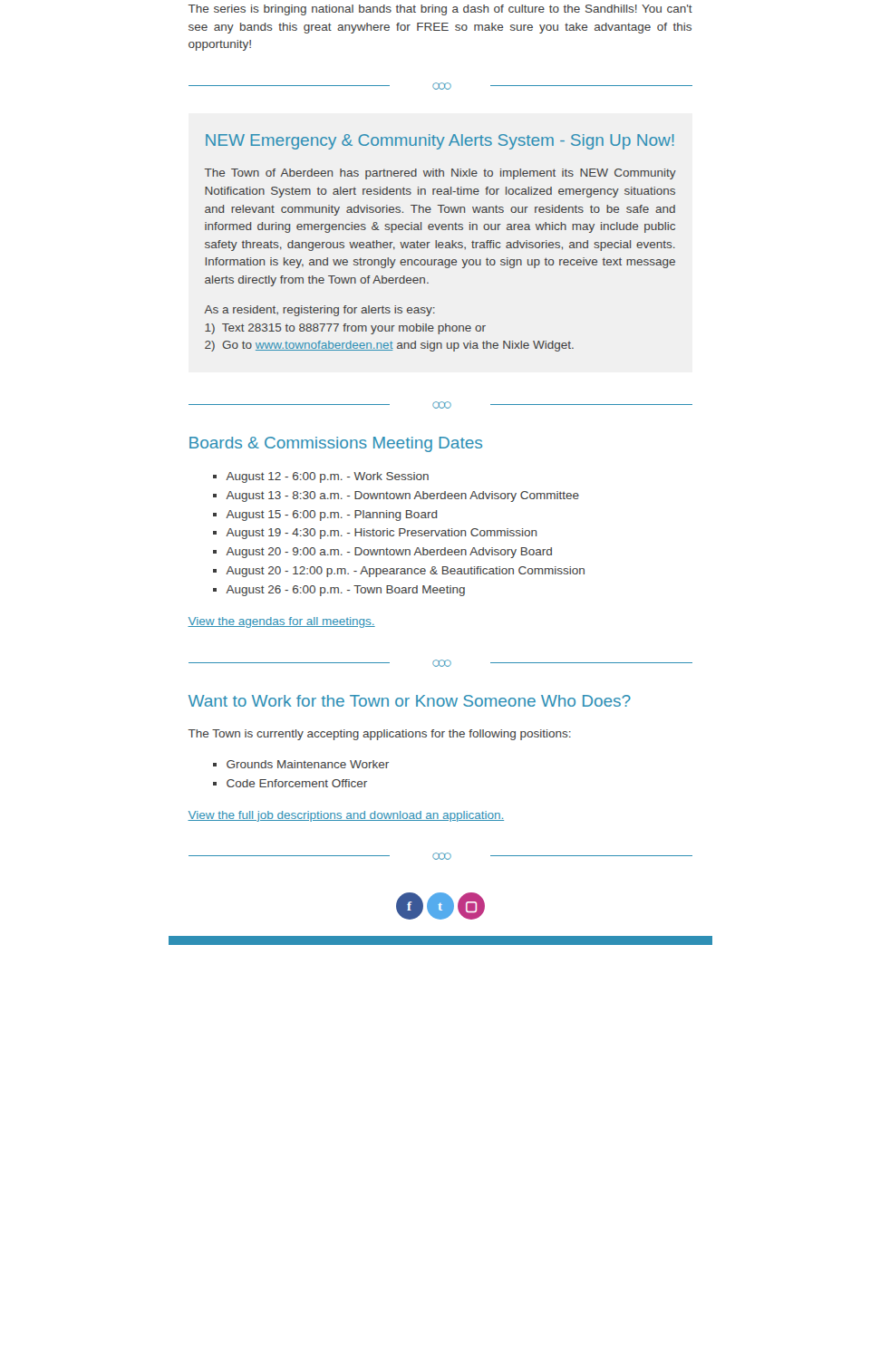The series is bringing national bands that bring a dash of culture to the Sandhills! You can't see any bands this great anywhere for FREE so make sure you take advantage of this opportunity!
○○○
NEW Emergency & Community Alerts System - Sign Up Now!
The Town of Aberdeen has partnered with Nixle to implement its NEW Community Notification System to alert residents in real-time for localized emergency situations and relevant community advisories. The Town wants our residents to be safe and informed during emergencies & special events in our area which may include public safety threats, dangerous weather, water leaks, traffic advisories, and special events. Information is key, and we strongly encourage you to sign up to receive text message alerts directly from the Town of Aberdeen.
As a resident, registering for alerts is easy:
1) Text 28315 to 888777 from your mobile phone or
2) Go to www.townofaberdeen.net and sign up via the Nixle Widget.
○○○
Boards & Commissions Meeting Dates
August 12 - 6:00 p.m. - Work Session
August 13 - 8:30 a.m. - Downtown Aberdeen Advisory Committee
August 15 - 6:00 p.m. - Planning Board
August 19 - 4:30 p.m. - Historic Preservation Commission
August 20 - 9:00 a.m. - Downtown Aberdeen Advisory Board
August 20 - 12:00 p.m. - Appearance & Beautification Commission
August 26 - 6:00 p.m. - Town Board Meeting
View the agendas for all meetings.
○○○
Want to Work for the Town or Know Someone Who Does?
The Town is currently accepting applications for the following positions:
Grounds Maintenance Worker
Code Enforcement Officer
View the full job descriptions and download an application.
○○○
ft▢